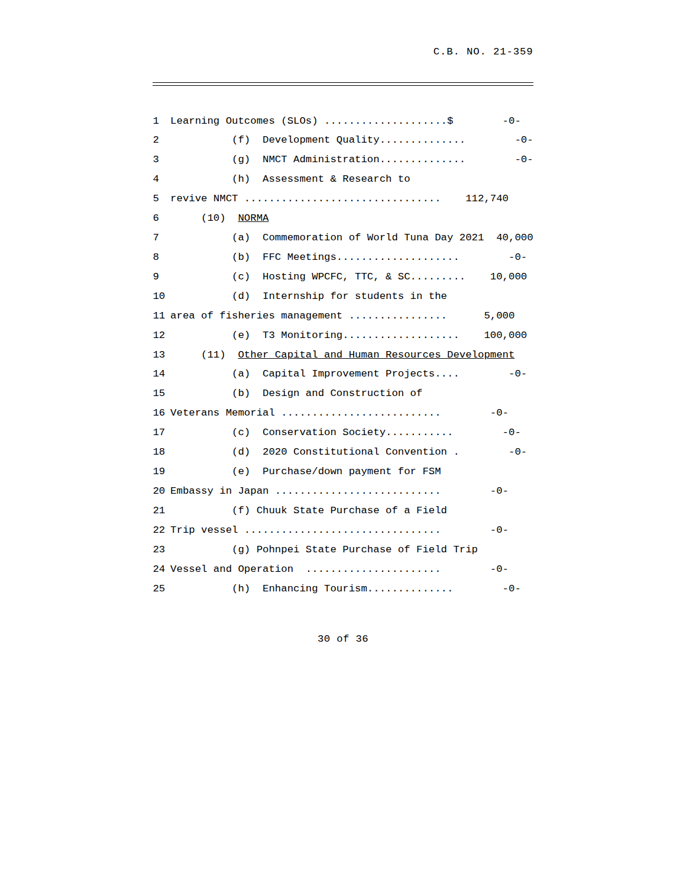C.B. NO. 21-359
| 1 | Learning Outcomes (SLOs) ....................$ -0- |
| 2 | (f) Development Quality.............. -0- |
| 3 | (g) NMCT Administration.............. -0- |
| 4 | (h) Assessment & Research to |
| 5 | revive NMCT ................................ 112,740 |
| 6 | (10) NORMA |
| 7 | (a) Commemoration of World Tuna Day 2021 40,000 |
| 8 | (b) FFC Meetings.................... -0- |
| 9 | (c) Hosting WPCFC, TTC, & SC......... 10,000 |
| 10 | (d) Internship for students in the |
| 11 | area of fisheries management ................ 5,000 |
| 12 | (e) T3 Monitoring................... 100,000 |
| 13 | (11) Other Capital and Human Resources Development |
| 14 | (a) Capital Improvement Projects.... -0- |
| 15 | (b) Design and Construction of |
| 16 | Veterans Memorial .......................... -0- |
| 17 | (c) Conservation Society........... -0- |
| 18 | (d) 2020 Constitutional Convention . -0- |
| 19 | (e) Purchase/down payment for FSM |
| 20 | Embassy in Japan ........................... -0- |
| 21 | (f) Chuuk State Purchase of a Field |
| 22 | Trip vessel ................................ -0- |
| 23 | (g) Pohnpei State Purchase of Field Trip |
| 24 | Vessel and Operation ...................... -0- |
| 25 | (h) Enhancing Tourism.............. -0- |
30 of 36